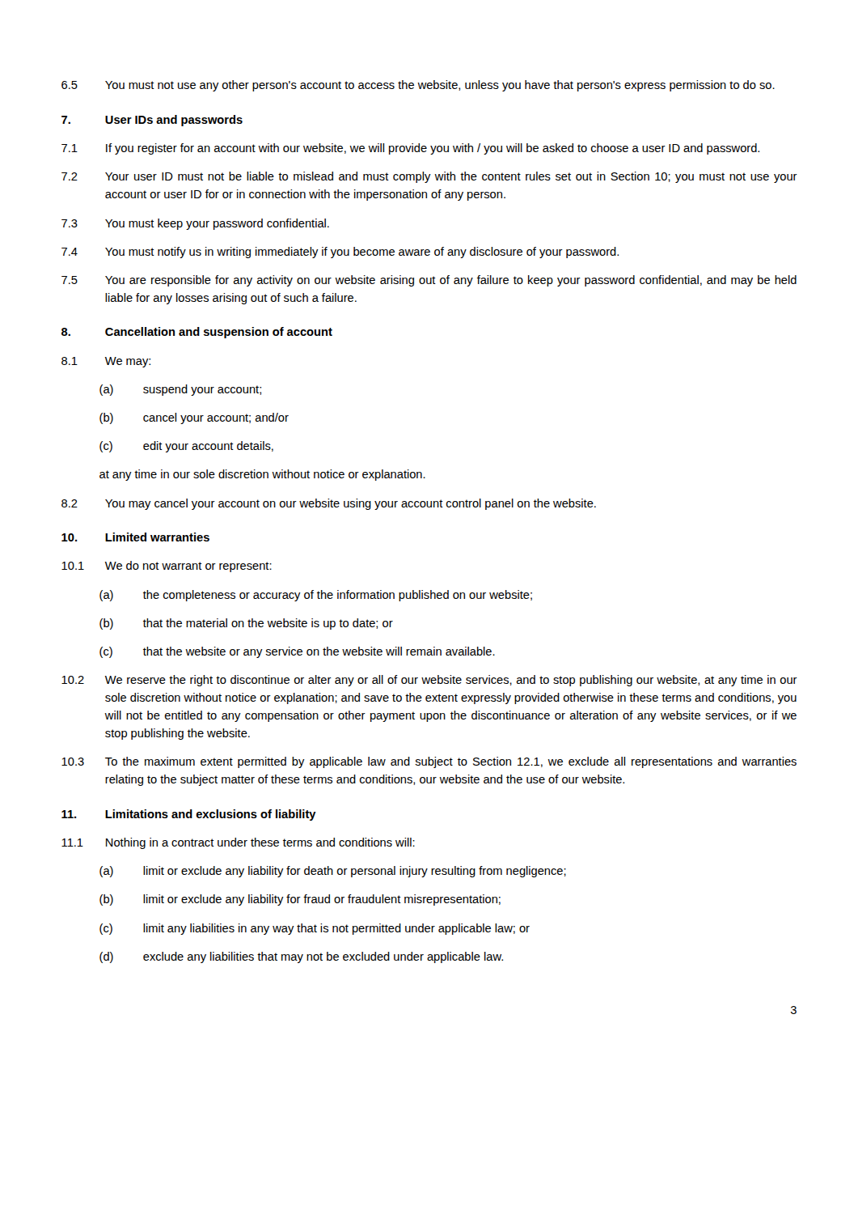6.5
You must not use any other person's account to access the website, unless you have that person's express permission to do so.
7. User IDs and passwords
7.1
If you register for an account with our website, we will provide you with / you will be asked to choose a user ID and password.
7.2
Your user ID must not be liable to mislead and must comply with the content rules set out in Section 10; you must not use your account or user ID for or in connection with the impersonation of any person.
7.3
You must keep your password confidential.
7.4
You must notify us in writing immediately if you become aware of any disclosure of your password.
7.5
You are responsible for any activity on our website arising out of any failure to keep your password confidential, and may be held liable for any losses arising out of such a failure.
8. Cancellation and suspension of account
8.1
We may:
(a)
suspend your account;
(b)
cancel your account; and/or
(c)
edit your account details,
at any time in our sole discretion without notice or explanation.
8.2
You may cancel your account on our website using your account control panel on the website.
10. Limited warranties
10.1
We do not warrant or represent:
(a)
the completeness or accuracy of the information published on our website;
(b)
that the material on the website is up to date; or
(c)
that the website or any service on the website will remain available.
10.2
We reserve the right to discontinue or alter any or all of our website services, and to stop publishing our website, at any time in our sole discretion without notice or explanation; and save to the extent expressly provided otherwise in these terms and conditions, you will not be entitled to any compensation or other payment upon the discontinuance or alteration of any website services, or if we stop publishing the website.
10.3
To the maximum extent permitted by applicable law and subject to Section 12.1, we exclude all representations and warranties relating to the subject matter of these terms and conditions, our website and the use of our website.
11. Limitations and exclusions of liability
11.1
Nothing in a contract under these terms and conditions will:
(a)
limit or exclude any liability for death or personal injury resulting from negligence;
(b)
limit or exclude any liability for fraud or fraudulent misrepresentation;
(c)
limit any liabilities in any way that is not permitted under applicable law; or
(d)
exclude any liabilities that may not be excluded under applicable law.
3